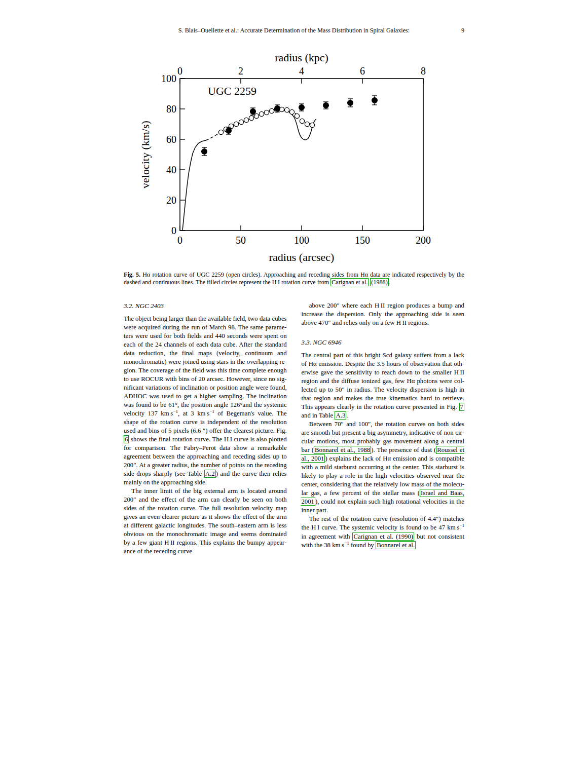S. Blais–Ouellette et al.: Accurate Determination of the Mass Distribution in Spiral Galaxies: 9
radius (kpc) 0 2 4 6 8 0 50 100 150 200 radius (arcsec) 0 20 40 60 80 100 velocity (km/s) UGC 2259
Fig. 5. Hα rotation curve of UGC 2259 (open circles). Approaching and receding sides from Hα data are indicated respectively by the dashed and continuous lines. The filled circles represent the H I rotation curve from Carignan et al. (1988).
3.2. NGC 2403
The object being larger than the available field, two data cubes were acquired during the run of March 98. The same parameters were used for both fields and 440 seconds were spent on each of the 24 channels of each data cube. After the standard data reduction, the final maps (velocity, continuum and monochromatic) were joined using stars in the overlapping region. The coverage of the field was this time complete enough to use ROCUR with bins of 20 arcsec. However, since no significant variations of inclination or position angle were found, ADHOC was used to get a higher sampling. The inclination was found to be 61°, the position angle 126°and the systemic velocity 137 km s−1, at 3 km s−1 of Begeman's value. The shape of the rotation curve is independent of the resolution used and bins of 5 pixels (6.6 ″) offer the clearest picture. Fig. 6 shows the final rotation curve. The H I curve is also plotted for comparison. The Fabry–Perot data show a remarkable agreement between the approaching and receding sides up to 200″. At a greater radius, the number of points on the receding side drops sharply (see Table A.2) and the curve then relies mainly on the approaching side.
The inner limit of the big external arm is located around 200″ and the effect of the arm can clearly be seen on both sides of the rotation curve. The full resolution velocity map gives an even clearer picture as it shows the effect of the arm at different galactic longitudes. The south–eastern arm is less obvious on the monochromatic image and seems dominated by a few giant H II regions. This explains the bumpy appearance of the receding curve
above 200″ where each H II region produces a bump and increase the dispersion. Only the approaching side is seen above 470″ and relies only on a few H II regions.
3.3. NGC 6946
The central part of this bright Scd galaxy suffers from a lack of Hα emission. Despite the 3.5 hours of observation that otherwise gave the sensitivity to reach down to the smaller H II region and the diffuse ionized gas, few Hα photons were collected up to 50″ in radius. The velocity dispersion is high in that region and makes the true kinematics hard to retrieve. This appears clearly in the rotation curve presented in Fig. 7 and in Table A.3.
Between 70″ and 100″, the rotation curves on both sides are smooth but present a big asymmetry, indicative of non circular motions, most probably gas movement along a central bar (Bonnarel et al., 1988). The presence of dust (Roussel et al., 2001) explains the lack of Hα emission and is compatible with a mild starburst occurring at the center. This starburst is likely to play a role in the high velocities observed near the center, considering that the relatively low mass of the molecular gas, a few percent of the stellar mass (Israel and Baas, 2001), could not explain such high rotational velocities in the inner part.
The rest of the rotation curve (resolution of 4.4″) matches the H I curve. The systemic velocity is found to be 47 km s−1 in agreement with Carignan et al. (1990) but not consistent with the 38 km s−1 found by Bonnarel et al.